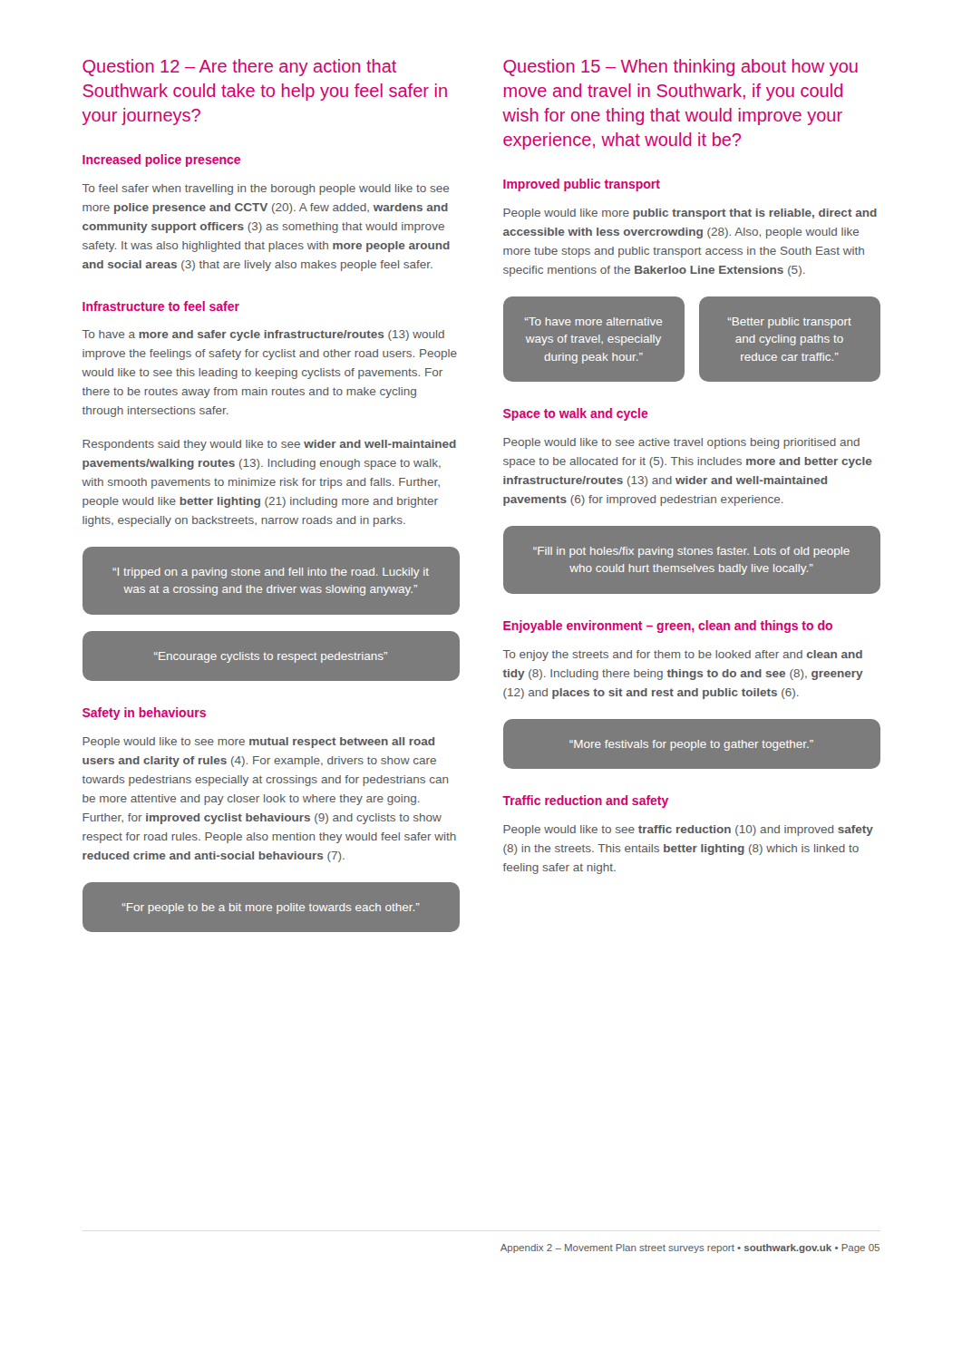Question 12 – Are there any action that Southwark could take to help you feel safer in your journeys?
Increased police presence
To feel safer when travelling in the borough people would like to see more police presence and CCTV (20). A few added, wardens and community support officers (3) as something that would improve safety. It was also highlighted that places with more people around and social areas (3) that are lively also makes people feel safer.
Infrastructure to feel safer
To have a more and safer cycle infrastructure/routes (13) would improve the feelings of safety for cyclist and other road users. People would like to see this leading to keeping cyclists of pavements. For there to be routes away from main routes and to make cycling through intersections safer.
Respondents said they would like to see wider and well-maintained pavements/walking routes (13). Including enough space to walk, with smooth pavements to minimize risk for trips and falls. Further, people would like better lighting (21) including more and brighter lights, especially on backstreets, narrow roads and in parks.
“I tripped on a paving stone and fell into the road. Luckily it was at a crossing and the driver was slowing anyway.”
“Encourage cyclists to respect pedestrians”
Safety in behaviours
People would like to see more mutual respect between all road users and clarity of rules (4). For example, drivers to show care towards pedestrians especially at crossings and for pedestrians can be more attentive and pay closer look to where they are going. Further, for improved cyclist behaviours (9) and cyclists to show respect for road rules. People also mention they would feel safer with reduced crime and anti-social behaviours (7).
“For people to be a bit more polite towards each other.”
Question 15 – When thinking about how you move and travel in Southwark, if you could wish for one thing that would improve your experience, what would it be?
Improved public transport
People would like more public transport that is reliable, direct and accessible with less overcrowding (28). Also, people would like more tube stops and public transport access in the South East with specific mentions of the Bakerloo Line Extensions (5).
“To have more alternative ways of travel, especially during peak hour.”
“Better public transport and cycling paths to reduce car traffic.”
Space to walk and cycle
People would like to see active travel options being prioritised and space to be allocated for it (5). This includes more and better cycle infrastructure/routes (13) and wider and well-maintained pavements (6) for improved pedestrian experience.
“Fill in pot holes/fix paving stones faster. Lots of old people who could hurt themselves badly live locally.”
Enjoyable environment – green, clean and things to do
To enjoy the streets and for them to be looked after and clean and tidy (8). Including there being things to do and see (8), greenery (12) and places to sit and rest and public toilets (6).
“More festivals for people to gather together.”
Traffic reduction and safety
People would like to see traffic reduction (10) and improved safety (8) in the streets. This entails better lighting (8) which is linked to feeling safer at night.
Appendix 2 – Movement Plan street surveys report • southwark.gov.uk • Page 05